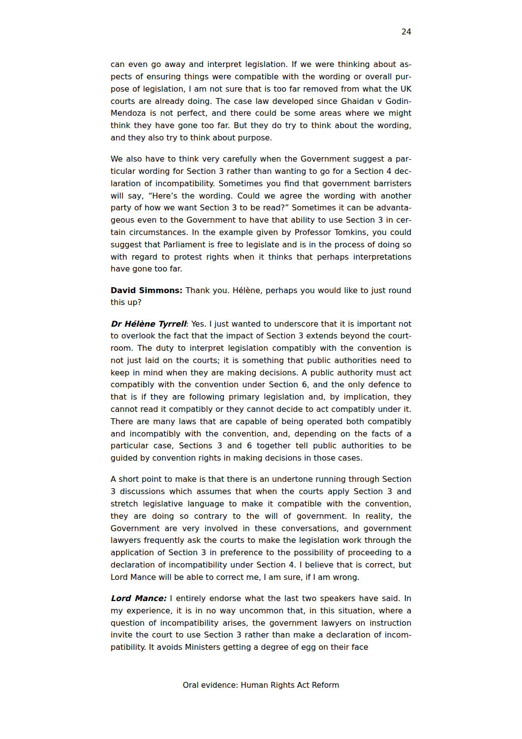24
can even go away and interpret legislation. If we were thinking about aspects of ensuring things were compatible with the wording or overall purpose of legislation, I am not sure that is too far removed from what the UK courts are already doing. The case law developed since Ghaidan v Godin-Mendoza is not perfect, and there could be some areas where we might think they have gone too far. But they do try to think about the wording, and they also try to think about purpose.
We also have to think very carefully when the Government suggest a particular wording for Section 3 rather than wanting to go for a Section 4 declaration of incompatibility. Sometimes you find that government barristers will say, “Here’s the wording. Could we agree the wording with another party of how we want Section 3 to be read?” Sometimes it can be advantageous even to the Government to have that ability to use Section 3 in certain circumstances. In the example given by Professor Tomkins, you could suggest that Parliament is free to legislate and is in the process of doing so with regard to protest rights when it thinks that perhaps interpretations have gone too far.
David Simmons: Thank you. Hélène, perhaps you would like to just round this up?
Dr Hélène Tyrrell: Yes. I just wanted to underscore that it is important not to overlook the fact that the impact of Section 3 extends beyond the courtroom. The duty to interpret legislation compatibly with the convention is not just laid on the courts; it is something that public authorities need to keep in mind when they are making decisions. A public authority must act compatibly with the convention under Section 6, and the only defence to that is if they are following primary legislation and, by implication, they cannot read it compatibly or they cannot decide to act compatibly under it. There are many laws that are capable of being operated both compatibly and incompatibly with the convention, and, depending on the facts of a particular case, Sections 3 and 6 together tell public authorities to be guided by convention rights in making decisions in those cases.
A short point to make is that there is an undertone running through Section 3 discussions which assumes that when the courts apply Section 3 and stretch legislative language to make it compatible with the convention, they are doing so contrary to the will of government. In reality, the Government are very involved in these conversations, and government lawyers frequently ask the courts to make the legislation work through the application of Section 3 in preference to the possibility of proceeding to a declaration of incompatibility under Section 4. I believe that is correct, but Lord Mance will be able to correct me, I am sure, if I am wrong.
Lord Mance: I entirely endorse what the last two speakers have said. In my experience, it is in no way uncommon that, in this situation, where a question of incompatibility arises, the government lawyers on instruction invite the court to use Section 3 rather than make a declaration of incompatibility. It avoids Ministers getting a degree of egg on their face
Oral evidence: Human Rights Act Reform